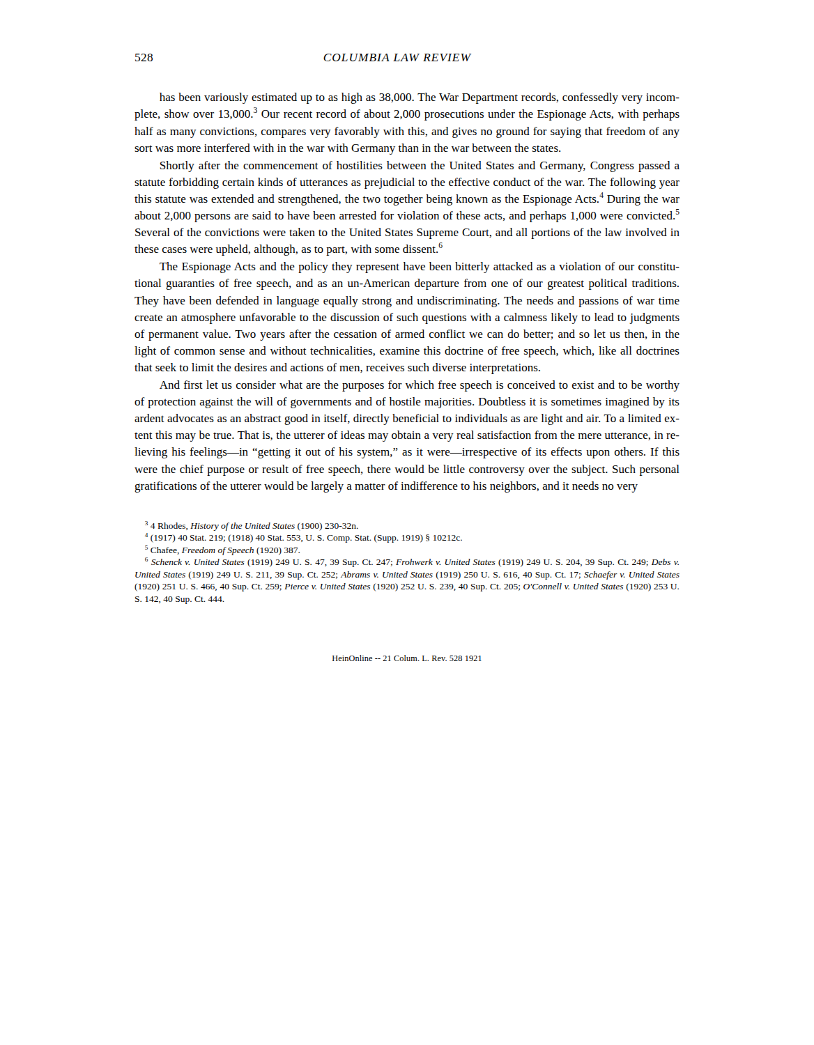528 COLUMBIA LAW REVIEW
has been variously estimated up to as high as 38,000. The War Department records, confessedly very incomplete, show over 13,000.3 Our recent record of about 2,000 prosecutions under the Espionage Acts, with perhaps half as many convictions, compares very favorably with this, and gives no ground for saying that freedom of any sort was more interfered with in the war with Germany than in the war between the states.
Shortly after the commencement of hostilities between the United States and Germany, Congress passed a statute forbidding certain kinds of utterances as prejudicial to the effective conduct of the war. The following year this statute was extended and strengthened, the two together being known as the Espionage Acts.4 During the war about 2,000 persons are said to have been arrested for violation of these acts, and perhaps 1,000 were convicted.5 Several of the convictions were taken to the United States Supreme Court, and all portions of the law involved in these cases were upheld, although, as to part, with some dissent.6
The Espionage Acts and the policy they represent have been bitterly attacked as a violation of our constitutional guaranties of free speech, and as an un-American departure from one of our greatest political traditions. They have been defended in language equally strong and undiscriminating. The needs and passions of war time create an atmosphere unfavorable to the discussion of such questions with a calmness likely to lead to judgments of permanent value. Two years after the cessation of armed conflict we can do better; and so let us then, in the light of common sense and without technicalities, examine this doctrine of free speech, which, like all doctrines that seek to limit the desires and actions of men, receives such diverse interpretations.
And first let us consider what are the purposes for which free speech is conceived to exist and to be worthy of protection against the will of governments and of hostile majorities. Doubtless it is sometimes imagined by its ardent advocates as an abstract good in itself, directly beneficial to individuals as are light and air. To a limited extent this may be true. That is, the utterer of ideas may obtain a very real satisfaction from the mere utterance, in relieving his feelings—in “getting it out of his system,” as it were—irrespective of its effects upon others. If this were the chief purpose or result of free speech, there would be little controversy over the subject. Such personal gratifications of the utterer would be largely a matter of indifference to his neighbors, and it needs no very
3 4 Rhodes, History of the United States (1900) 230-32n.
4 (1917) 40 Stat. 219; (1918) 40 Stat. 553, U. S. Comp. Stat. (Supp. 1919) § 10212c.
5 Chafee, Freedom of Speech (1920) 387.
6 Schenck v. United States (1919) 249 U. S. 47, 39 Sup. Ct. 247; Frohwerk v. United States (1919) 249 U. S. 204, 39 Sup. Ct. 249; Debs v. United States (1919) 249 U. S. 211, 39 Sup. Ct. 252; Abrams v. United States (1919) 250 U. S. 616, 40 Sup. Ct. 17; Schaefer v. United States (1920) 251 U. S. 466, 40 Sup. Ct. 259; Pierce v. United States (1920) 252 U. S. 239, 40 Sup. Ct. 205; O'Connell v. United States (1920) 253 U. S. 142, 40 Sup. Ct. 444.
HeinOnline -- 21 Colum. L. Rev. 528 1921